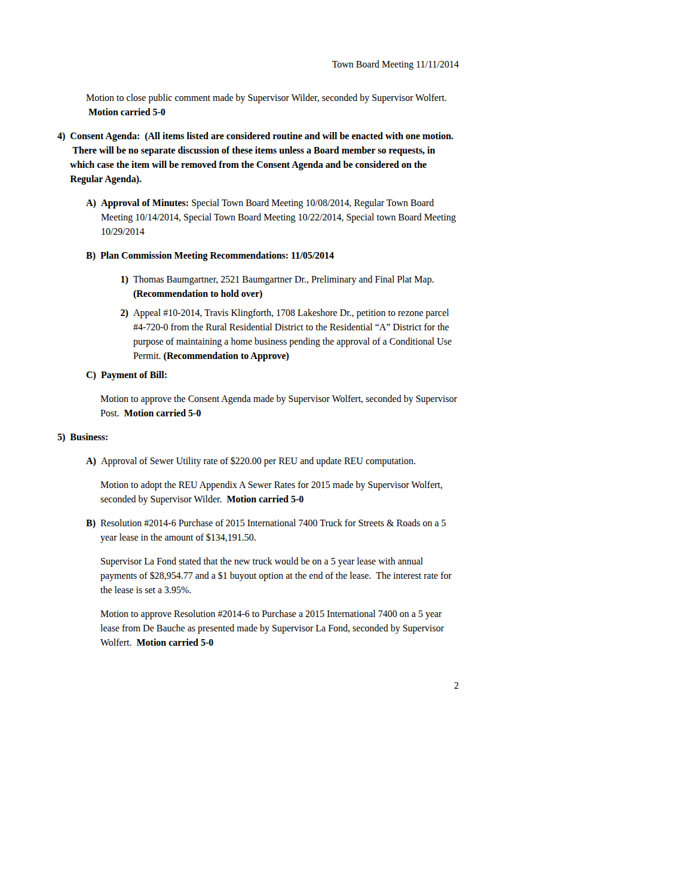Town Board Meeting 11/11/2014
Motion to close public comment made by Supervisor Wilder, seconded by Supervisor Wolfert. Motion carried 5-0
4)
Consent Agenda: (All items listed are considered routine and will be enacted with one motion. There will be no separate discussion of these items unless a Board member so requests, in which case the item will be removed from the Consent Agenda and be considered on the Regular Agenda).
A)
Approval of Minutes: Special Town Board Meeting 10/08/2014, Regular Town Board Meeting 10/14/2014, Special Town Board Meeting 10/22/2014, Special town Board Meeting 10/29/2014
B)
Plan Commission Meeting Recommendations: 11/05/2014
1)
Thomas Baumgartner, 2521 Baumgartner Dr., Preliminary and Final Plat Map. (Recommendation to hold over)
2)
Appeal #10-2014, Travis Klingforth, 1708 Lakeshore Dr., petition to rezone parcel #4-720-0 from the Rural Residential District to the Residential “A” District for the purpose of maintaining a home business pending the approval of a Conditional Use Permit. (Recommendation to Approve)
C)
Payment of Bill:
Motion to approve the Consent Agenda made by Supervisor Wolfert, seconded by Supervisor Post. Motion carried 5-0
5)
Business:
A)
Approval of Sewer Utility rate of $220.00 per REU and update REU computation.
Motion to adopt the REU Appendix A Sewer Rates for 2015 made by Supervisor Wolfert, seconded by Supervisor Wilder. Motion carried 5-0
B)
Resolution #2014-6 Purchase of 2015 International 7400 Truck for Streets & Roads on a 5 year lease in the amount of $134,191.50.
Supervisor La Fond stated that the new truck would be on a 5 year lease with annual payments of $28,954.77 and a $1 buyout option at the end of the lease. The interest rate for the lease is set a 3.95%.
Motion to approve Resolution #2014-6 to Purchase a 2015 International 7400 on a 5 year lease from De Bauche as presented made by Supervisor La Fond, seconded by Supervisor Wolfert. Motion carried 5-0
2